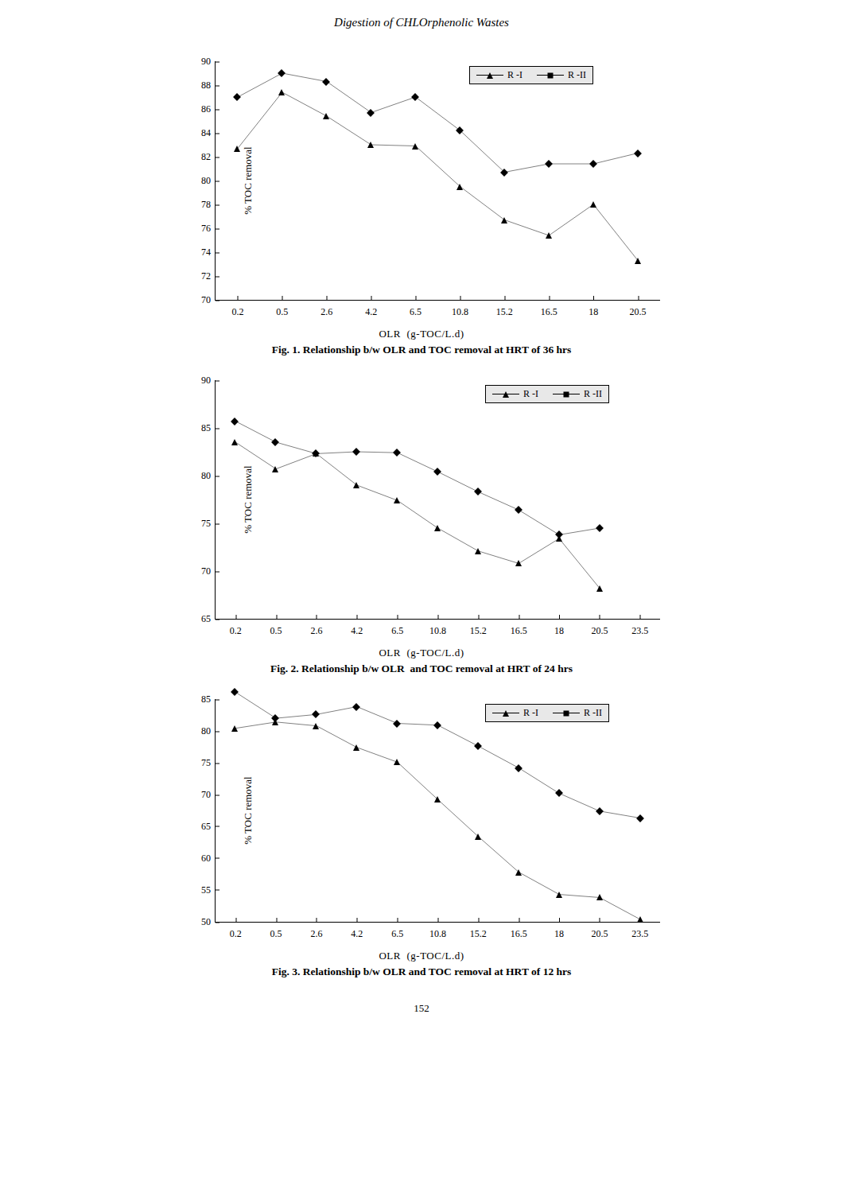Digestion of CHLOrphenolic Wastes
R -I R -II
% TOC removal 90 88 86 84 82 80 78 76 74 72 70 0.2 0.5 2.6 4.2 6.5 10.8 15.2 16.5 18 20.5
OLR (g-TOC/L.d)
Fig. 1. Relationship b/w OLR and TOC removal at HRT of 36 hrs
R -I R -II
% TOC removal 90 85 80 75 70 65 0.2 0.5 2.6 4.2 6.5 10.8 15.2 16.5 18 20.5 23.5
OLR (g-TOC/L.d)
Fig. 2. Relationship b/w OLR and TOC removal at HRT of 24 hrs
R -I R -II
% TOC removal 85 80 75 70 65 60 55 50 0.2 0.5 2.6 4.2 6.5 10.8 15.2 16.5 18 20.5 23.5
OLR (g-TOC/L.d)
Fig. 3. Relationship b/w OLR and TOC removal at HRT of 12 hrs
152